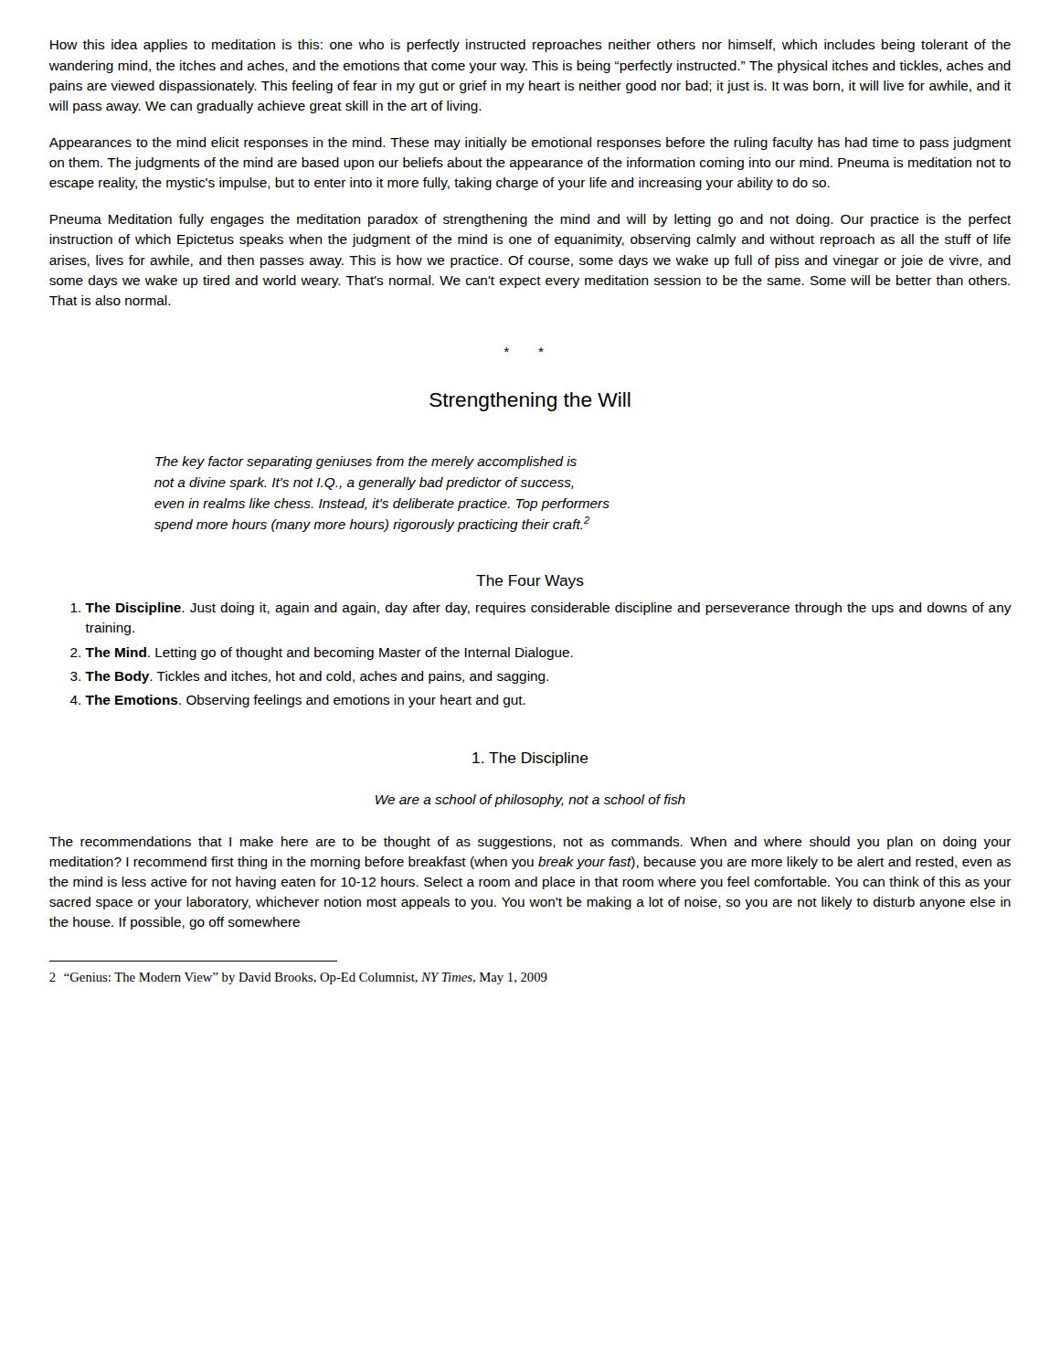How this idea applies to meditation is this: one who is perfectly instructed reproaches neither others nor himself, which includes being tolerant of the wandering mind, the itches and aches, and the emotions that come your way. This is being “perfectly instructed.” The physical itches and tickles, aches and pains are viewed dispassionately. This feeling of fear in my gut or grief in my heart is neither good nor bad; it just is. It was born, it will live for awhile, and it will pass away. We can gradually achieve great skill in the art of living.
Appearances to the mind elicit responses in the mind. These may initially be emotional responses before the ruling faculty has had time to pass judgment on them. The judgments of the mind are based upon our beliefs about the appearance of the information coming into our mind. Pneuma is meditation not to escape reality, the mystic's impulse, but to enter into it more fully, taking charge of your life and increasing your ability to do so.
Pneuma Meditation fully engages the meditation paradox of strengthening the mind and will by letting go and not doing. Our practice is the perfect instruction of which Epictetus speaks when the judgment of the mind is one of equanimity, observing calmly and without reproach as all the stuff of life arises, lives for awhile, and then passes away. This is how we practice. Of course, some days we wake up full of piss and vinegar or joie de vivre, and some days we wake up tired and world weary. That's normal. We can't expect every meditation session to be the same. Some will be better than others. That is also normal.
* *
Strengthening the Will
The key factor separating geniuses from the merely accomplished is
not a divine spark. It's not I.Q., a generally bad predictor of success,
even in realms like chess. Instead, it's deliberate practice. Top performers
spend more hours (many more hours) rigorously practicing their craft.2
The Four Ways
The Discipline. Just doing it, again and again, day after day, requires considerable discipline and perseverance through the ups and downs of any training.
The Mind. Letting go of thought and becoming Master of the Internal Dialogue.
The Body. Tickles and itches, hot and cold, aches and pains, and sagging.
The Emotions. Observing feelings and emotions in your heart and gut.
1. The Discipline
We are a school of philosophy, not a school of fish
The recommendations that I make here are to be thought of as suggestions, not as commands. When and where should you plan on doing your meditation? I recommend first thing in the morning before breakfast (when you break your fast), because you are more likely to be alert and rested, even as the mind is less active for not having eaten for 10-12 hours. Select a room and place in that room where you feel comfortable. You can think of this as your sacred space or your laboratory, whichever notion most appeals to you. You won't be making a lot of noise, so you are not likely to disturb anyone else in the house. If possible, go off somewhere
2“Genius: The Modern View” by David Brooks, Op-Ed Columnist, NY Times, May 1, 2009